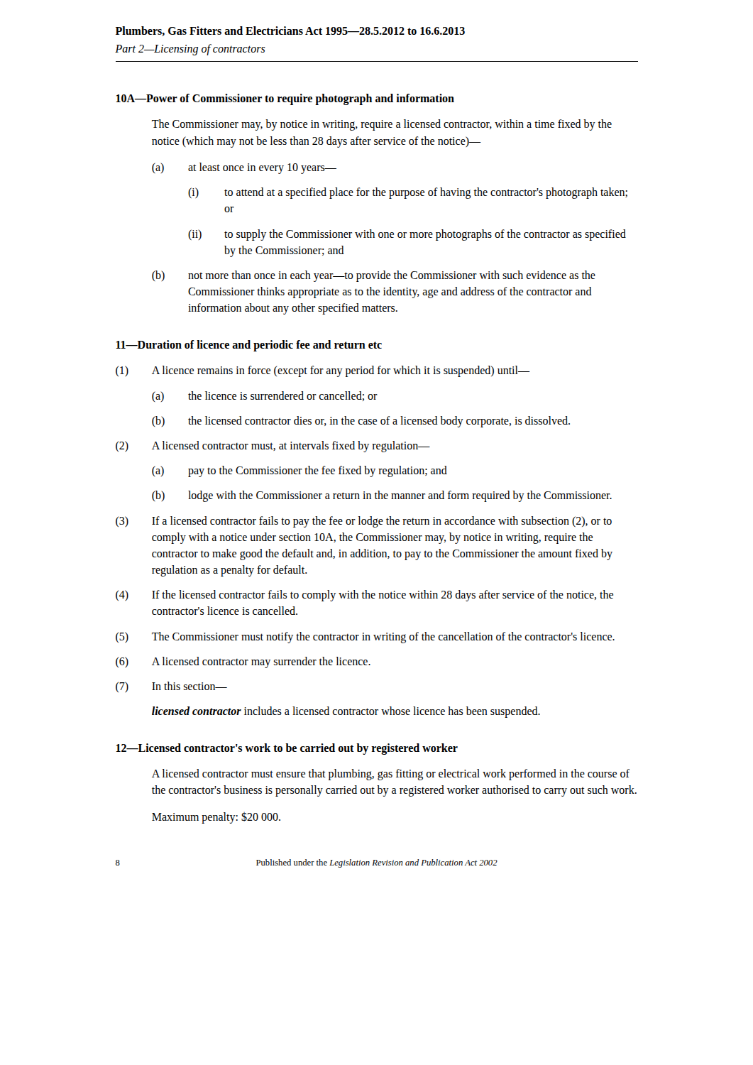Plumbers, Gas Fitters and Electricians Act 1995—28.5.2012 to 16.6.2013
Part 2—Licensing of contractors
10A—Power of Commissioner to require photograph and information
The Commissioner may, by notice in writing, require a licensed contractor, within a time fixed by the notice (which may not be less than 28 days after service of the notice)—
(a) at least once in every 10 years—
(i) to attend at a specified place for the purpose of having the contractor's photograph taken; or
(ii) to supply the Commissioner with one or more photographs of the contractor as specified by the Commissioner; and
(b) not more than once in each year—to provide the Commissioner with such evidence as the Commissioner thinks appropriate as to the identity, age and address of the contractor and information about any other specified matters.
11—Duration of licence and periodic fee and return etc
(1) A licence remains in force (except for any period for which it is suspended) until—
(a) the licence is surrendered or cancelled; or
(b) the licensed contractor dies or, in the case of a licensed body corporate, is dissolved.
(2) A licensed contractor must, at intervals fixed by regulation—
(a) pay to the Commissioner the fee fixed by regulation; and
(b) lodge with the Commissioner a return in the manner and form required by the Commissioner.
(3) If a licensed contractor fails to pay the fee or lodge the return in accordance with subsection (2), or to comply with a notice under section 10A, the Commissioner may, by notice in writing, require the contractor to make good the default and, in addition, to pay to the Commissioner the amount fixed by regulation as a penalty for default.
(4) If the licensed contractor fails to comply with the notice within 28 days after service of the notice, the contractor's licence is cancelled.
(5) The Commissioner must notify the contractor in writing of the cancellation of the contractor's licence.
(6) A licensed contractor may surrender the licence.
(7) In this section—
licensed contractor includes a licensed contractor whose licence has been suspended.
12—Licensed contractor's work to be carried out by registered worker
A licensed contractor must ensure that plumbing, gas fitting or electrical work performed in the course of the contractor's business is personally carried out by a registered worker authorised to carry out such work.
Maximum penalty: $20 000.
8 Published under the Legislation Revision and Publication Act 2002